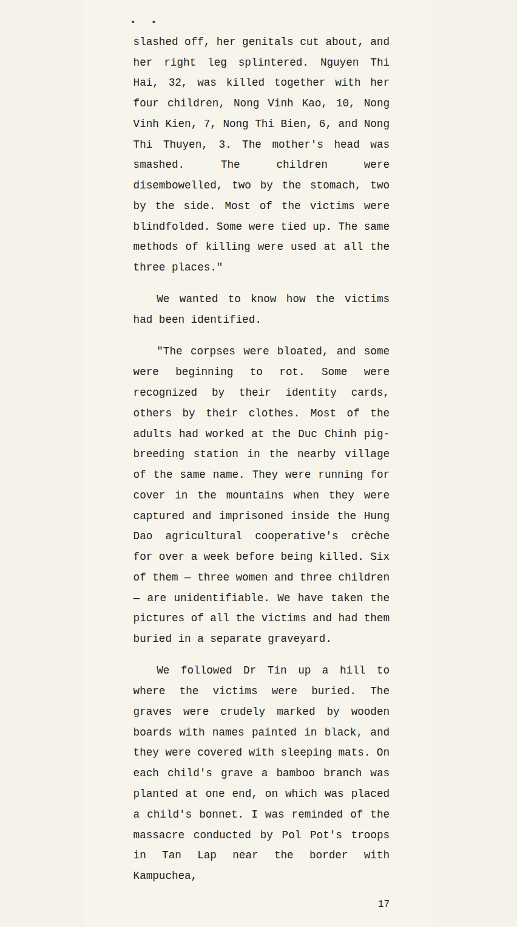• •
slashed off, her genitals cut about, and her right leg splintered. Nguyen Thi Hai, 32, was killed together with her four children, Nong Vinh Kao, 10, Nong Vinh Kien, 7, Nong Thi Bien, 6, and Nong Thi Thuyen, 3. The mother's head was smashed. The children were disembowelled, two by the stomach, two by the side. Most of the victims were blindfolded. Some were tied up. The same methods of killing were used at all the three places."
We wanted to know how the victims had been identified.
"The corpses were bloated, and some were beginning to rot. Some were recognized by their identity cards, others by their clothes. Most of the adults had worked at the Duc Chinh pig-breeding station in the nearby village of the same name. They were running for cover in the mountains when they were captured and imprisoned inside the Hung Dao agricultural cooperative's crèche for over a week before being killed. Six of them — three women and three children — are unidentifiable. We have taken the pictures of all the victims and had them buried in a separate graveyard.
We followed Dr Tin up a hill to where the victims were buried. The graves were crudely marked by wooden boards with names painted in black, and they were covered with sleeping mats. On each child's grave a bamboo branch was planted at one end, on which was placed a child's bonnet. I was reminded of the massacre conducted by Pol Pot's troops in Tan Lap near the border with Kampuchea,
17